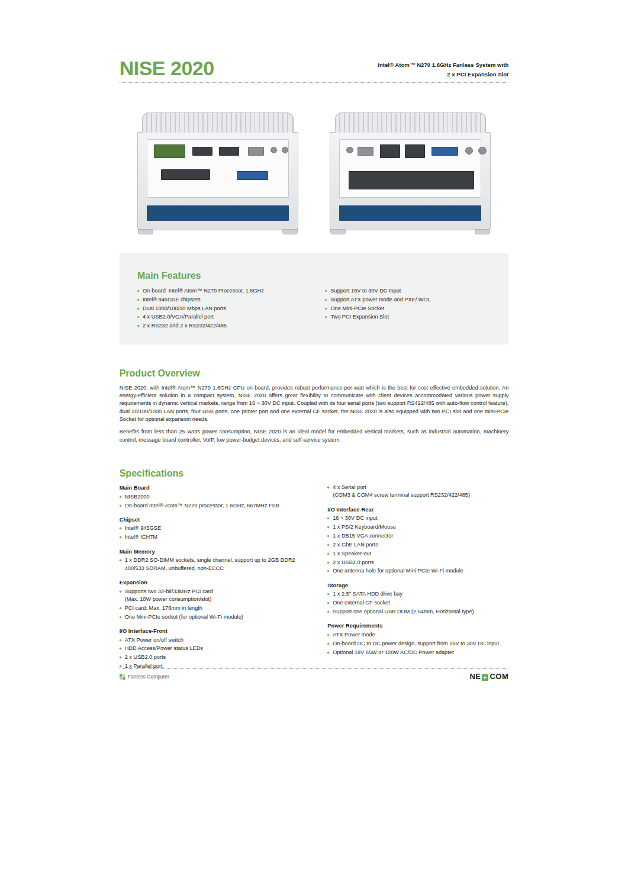NISE 2020
Intel® Atom™ N270 1.6GHz Fanless System with
2 x PCI Expansion Slot
Main Features
On-board Intel® Atom™ N270 Processor, 1.6GHz
Intel® 945GSE chipsets
Dual 1000/100/10 Mbps LAN ports
4 x USB2.0/VGA/Parallel port
2 x RS232 and 2 x RS232/422/485
Support 16V to 30V DC Input
Support ATX power mode and PXE/ WOL
One Mini-PCIe Socket
Two PCI Expansion Slot
Product Overview
NISE 2020, with Intel® Atom™ N270 1.6GHz CPU on board, provides robust performance-per-watt which is the best for cost effective embedded solution. An energy-efficient solution in a compact system, NISE 2020 offers great flexibility to communicate with client devices accommodated various power supply requirements in dynamic vertical markets, range from 16 ~ 30V DC input. Coupled with its four serial ports (two support RS422/485 with auto-flow control feature), dual 10/100/1000 LAN ports, four USB ports, one printer port and one external CF socket, the NISE 2020 is also equipped with two PCI slot and one mini-PCIe Socket for optional expansion needs.
Benefits from less than 25 watts power consumption, NISE 2020 is an ideal model for embedded vertical markets, such as industrial automation, machinery control, message board controller, VoIP, low power-budget devices, and self-service system.
Specifications
Main Board
NISB2000
On-board Intel® Atom™ N270 processor, 1.6GHz, 667MHz FSB
Chipset
Intel® 945GSE
Intel® ICH7M
Main Memory
1 x DDR2 SO-DIMM sockets, single channel, support up to 2GB DDR2 400/533 SDRAM, unbuffered, non-ECCC
Expansion
Supports two 32-bit/33MHz PCI card
(Max. 10W power consumption/slot)
PCI card: Max. 176mm in length
One Mini-PCIe socket (for optional Wi-Fi module)
I/O Interface-Front
ATX Power on/off switch
HDD Access/Power status LEDs
2 x USB2.0 ports
1 x Parallel port
4 x Serial port
(COM3 & COM4 screw terminal support RS232/422/485)
I/O Interface-Rear
16 ~ 30V DC input
1 x PS/2 Keyboard/Mouse
1 x DB15 VGA connector
2 x GbE LAN ports
1 x Speaker-out
2 x USB2.0 ports
One antenna hole for optional Mini-PCIe Wi-Fi module
Storage
1 x 2.5" SATA HDD drive bay
One external CF socket
Support one optional USB DOM (2.54mm, Horizontal type)
Power Requirements
ATX Power mode
On-board DC to DC power design, support from 16V to 30V DC input
Optional 19V 65W or 120W AC/DC Power adapter
Fanless Computer
NE COM